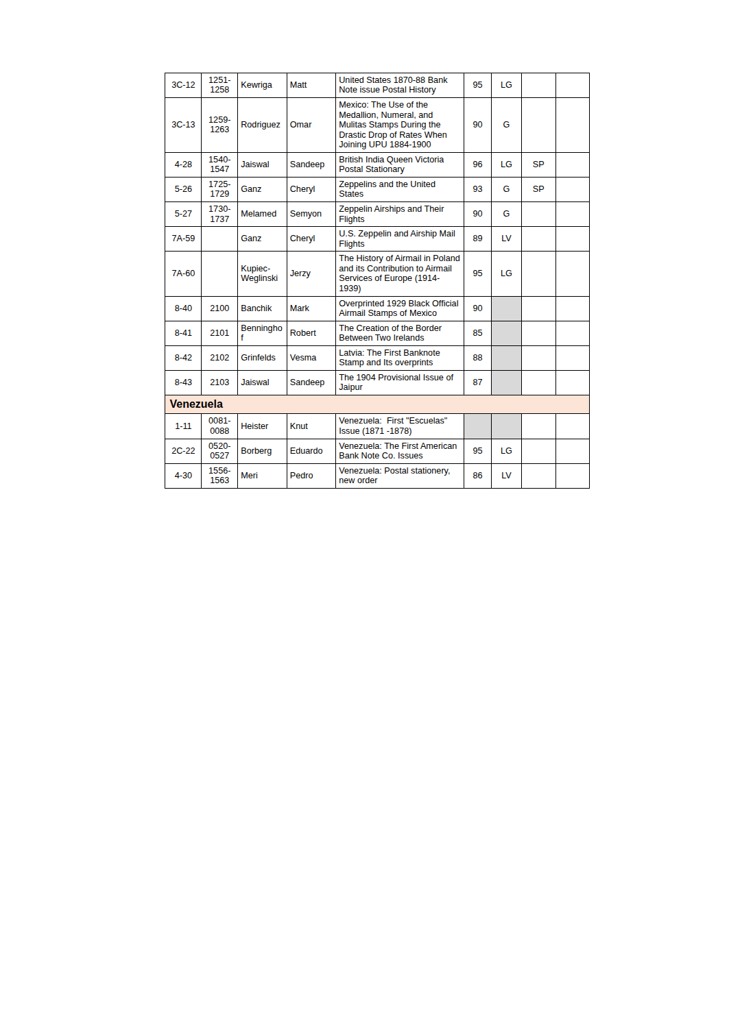| 3C-12 | 1251-1258 | Kewriga | Matt | United States 1870-88 Bank Note issue Postal History | 95 | LG | | |
| 3C-13 | 1259-1263 | Rodriguez | Omar | Mexico: The Use of the Medallion, Numeral, and Mulitas Stamps During the Drastic Drop of Rates When Joining UPU 1884-1900 | 90 | G | | |
| 4-28 | 1540-1547 | Jaiswal | Sandeep | British India Queen Victoria Postal Stationary | 96 | LG | SP | |
| 5-26 | 1725-1729 | Ganz | Cheryl | Zeppelins and the United States | 93 | G | SP | |
| 5-27 | 1730-1737 | Melamed | Semyon | Zeppelin Airships and Their Flights | 90 | G | | |
| 7A-59 | | Ganz | Cheryl | U.S. Zeppelin and Airship Mail Flights | 89 | LV | | |
| 7A-60 | | Kupiec-Weglinski | Jerzy | The History of Airmail in Poland and its Contribution to Airmail Services of Europe (1914-1939) | 95 | LG | | |
| 8-40 | 2100 | Banchik | Mark | Overprinted 1929 Black Official Airmail Stamps of Mexico | 90 | | | |
| 8-41 | 2101 | Benninghof | Robert | The Creation of the Border Between Two Irelands | 85 | | | |
| 8-42 | 2102 | Grinfelds | Vesma | Latvia: The First Banknote Stamp and Its overprints | 88 | | | |
| 8-43 | 2103 | Jaiswal | Sandeep | The 1904 Provisional Issue of Jaipur | 87 | | | |
| Venezuela |
| 1-11 | 0081-0088 | Heister | Knut | Venezuela: First "Escuelas" Issue (1871 -1878) | | | | |
| 2C-22 | 0520-0527 | Borberg | Eduardo | Venezuela: The First American Bank Note Co. Issues | 95 | LG | | |
| 4-30 | 1556-1563 | Meri | Pedro | Venezuela: Postal stationery, new order | 86 | LV | | |